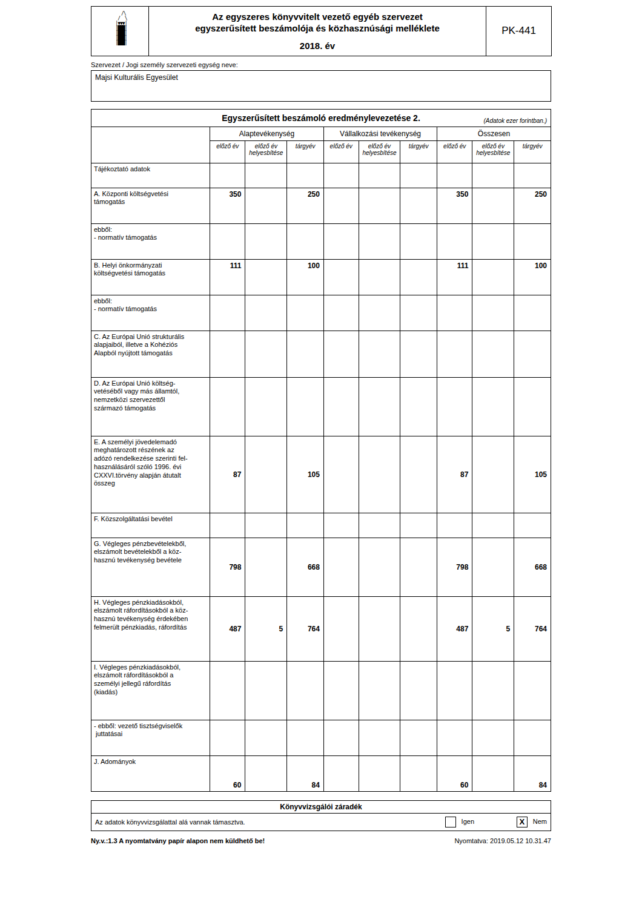/\
  /  \
 |▼▼▼|
 |███|
 |███|
 |███|
 |███|
                
Az egyszeres könyvvitelt vezető egyéb szervezet
egyszerűsített beszámolója és közhasznúsági melléklete
2018. év
PK-441
Szervezet / Jogi személy szervezeti egység neve:
Majsi Kulturális Egyesület
| Egyszerűsített beszámoló eredménylevezetése 2. (Adatok ezer forintban.) |
| | Alaptevékenység | Vállalkozási tevékenység | Összesen |
| | előző év | előző év helyesbítése | tárgyév | előző év | előző év helyesbítése | tárgyév | előző év | előző év helyesbítése | tárgyév |
| Tájékoztató adatok | | | | | | | | | |
| A. Központi költségvetési támogatás | 350 | | 250 | | | | 350 | | 250 |
| ebből: - normatív támogatás | | | | | | | | | |
| B. Helyi önkormányzati költségvetési támogatás | 111 | | 100 | | | | 111 | | 100 |
| ebből: - normatív támogatás | | | | | | | | | |
| C. Az Európai Unió strukturális alapjaiból, illetve a Kohéziós Alapból nyújtott támogatás | | | | | | | | | |
| D. Az Európai Unió költség- vetéséből vagy más államtól, nemzetközi szervezettől származó támogatás | | | | | | | | | |
| E. A személyi jövedelemadó meghatározott részének az adózó rendelkezése szerinti fel- használásáról szóló 1996. évi CXXVI.törvény alapján átutalt összeg | 87 | | 105 | | | | 87 | | 105 |
| F. Közszolgáltatási bevétel | | | | | | | | | |
| G. Végleges pénzbevételekből, elszámolt bevételekből a köz- hasznú tevékenység bevétele | 798 | | 668 | | | | 798 | | 668 |
| H. Végleges pénzkiadásokból, elszámolt ráfordításokból a köz- hasznú tevékenység érdekében felmerült pénzkiadás, ráfordítás | 487 | 5 | 764 | | | | 487 | 5 | 764 |
| I. Végleges pénzkiadásokból, elszámolt ráfordításokból a személyi jellegű ráfordítás (kiadás) | | | | | | | | | |
| - ebből: vezető tisztségviselők juttatásai | | | | | | | | | |
| J. Adományok | 60 | | 84 | | | | 60 | | 84 |
Könyvvizsgálói záradék
Az adatok könyvvizsgálattal alá vannak támasztva.
Igen
X Nem
Ny.v.:1.3 A nyomtatvány papír alapon nem küldhető be!
Nyomtatva: 2019.05.12 10.31.47